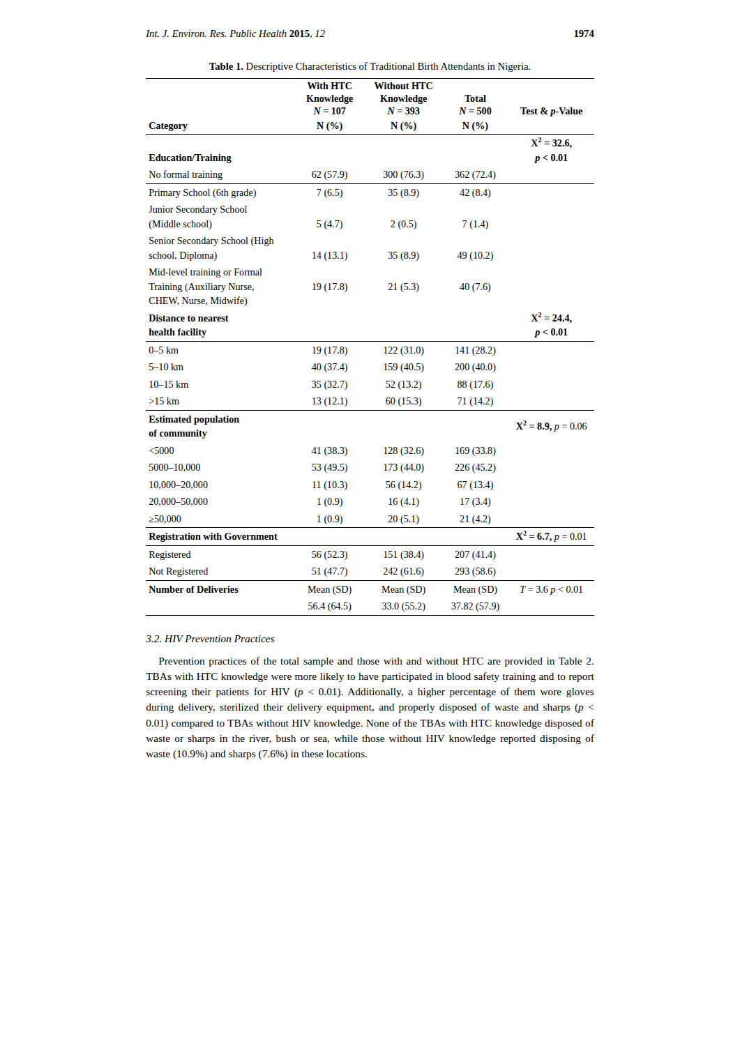Int. J. Environ. Res. Public Health 2015, 12
1974
Table 1. Descriptive Characteristics of Traditional Birth Attendants in Nigeria.
| | With HTC Knowledge N = 107 | Without HTC Knowledge N = 393 | Total N = 500 | Test & p -Value |
| --- | --- | --- | --- | --- |
| Category | N (%) | N (%) | N (%) | |
| Education/Training | | | | X 2 = 32.6, p < 0.01 |
| No formal training | 62 (57.9) | 300 (76.3) | 362 (72.4) | |
| Primary School (6th grade) | 7 (6.5) | 35 (8.9) | 42 (8.4) | |
| Junior Secondary School (Middle school) | 5 (4.7) | 2 (0.5) | 7 (1.4) | |
| Senior Secondary School (High school, Diploma) | 14 (13.1) | 35 (8.9) | 49 (10.2) | |
| Mid-level training or Formal Training (Auxiliary Nurse, CHEW, Nurse, Midwife) | 19 (17.8) | 21 (5.3) | 40 (7.6) | |
| Distance to nearest health facility | | | | X 2 = 24.4, p < 0.01 |
| 0–5 km | 19 (17.8) | 122 (31.0) | 141 (28.2) | |
| 5–10 km | 40 (37.4) | 159 (40.5) | 200 (40.0) | |
| 10–15 km | 35 (32.7) | 52 (13.2) | 88 (17.6) | |
| >15 km | 13 (12.1) | 60 (15.3) | 71 (14.2) | |
| Estimated population of community | | | | X 2 = 8.9, p = 0.06 |
| <5000 | 41 (38.3) | 128 (32.6) | 169 (33.8) | |
| 5000–10,000 | 53 (49.5) | 173 (44.0) | 226 (45.2) | |
| 10,000–20,000 | 11 (10.3) | 56 (14.2) | 67 (13.4) | |
| 20,000–50,000 | 1 (0.9) | 16 (4.1) | 17 (3.4) | |
| ≥50,000 | 1 (0.9) | 20 (5.1) | 21 (4.2) | |
| Registration with Government | | | | X 2 = 6.7, p = 0.01 |
| Registered | 56 (52.3) | 151 (38.4) | 207 (41.4) | |
| Not Registered | 51 (47.7) | 242 (61.6) | 293 (58.6) | |
| Number of Deliveries | Mean (SD) | Mean (SD) | Mean (SD) | T = 3.6 p < 0.01 |
| | 56.4 (64.5) | 33.0 (55.2) | 37.82 (57.9) | |
3.2. HIV Prevention Practices
Prevention practices of the total sample and those with and without HTC are provided in Table 2. TBAs with HTC knowledge were more likely to have participated in blood safety training and to report screening their patients for HIV (p < 0.01). Additionally, a higher percentage of them wore gloves during delivery, sterilized their delivery equipment, and properly disposed of waste and sharps (p < 0.01) compared to TBAs without HIV knowledge. None of the TBAs with HTC knowledge disposed of waste or sharps in the river, bush or sea, while those without HIV knowledge reported disposing of waste (10.9%) and sharps (7.6%) in these locations.